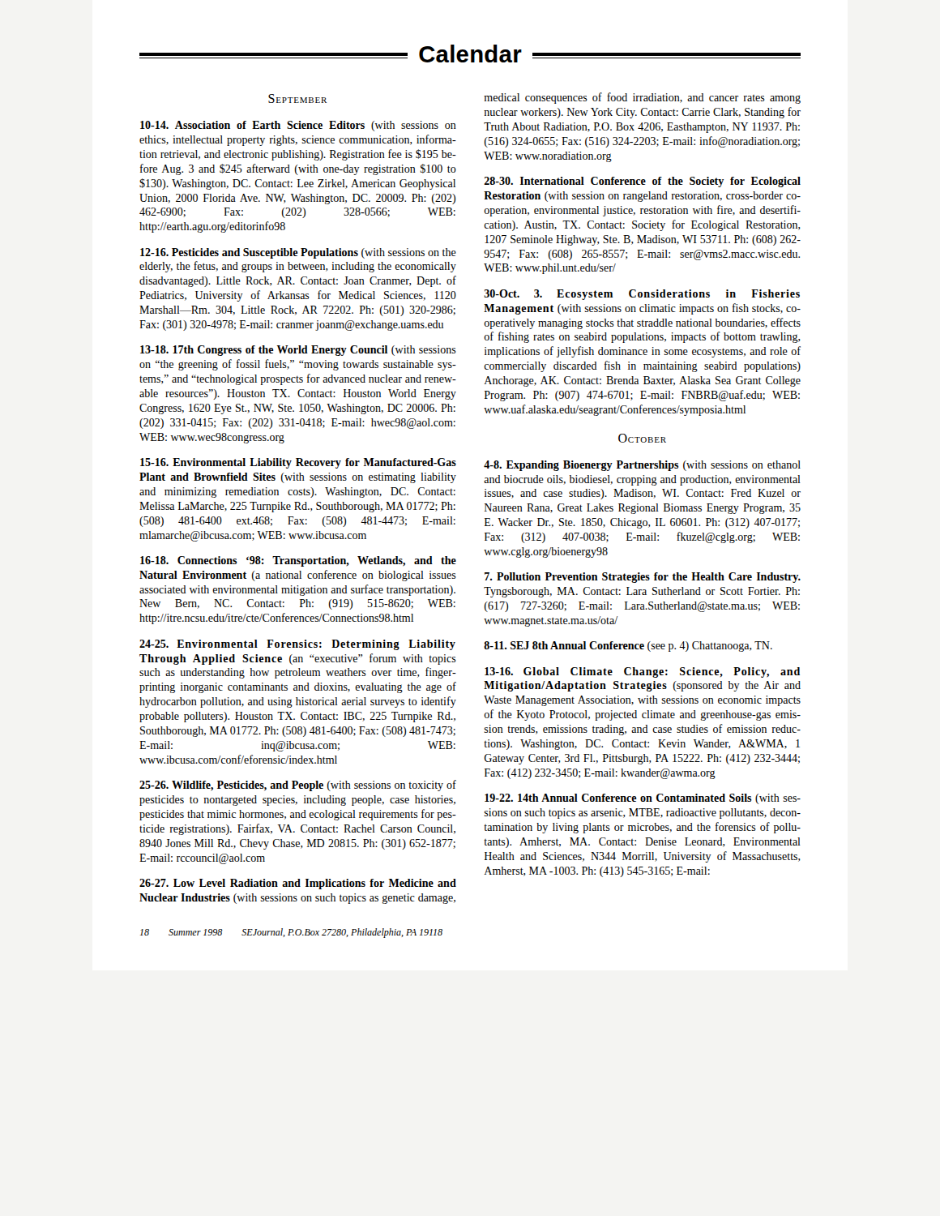Calendar
September
10-14. Association of Earth Science Editors (with sessions on ethics, intellectual property rights, science communication, information retrieval, and electronic publishing). Registration fee is $195 before Aug. 3 and $245 afterward (with one-day registration $100 to $130). Washington, DC. Contact: Lee Zirkel, American Geophysical Union, 2000 Florida Ave. NW, Washington, DC. 20009. Ph: (202) 462-6900; Fax: (202) 328-0566; WEB: http://earth.agu.org/editorinfo98
12-16. Pesticides and Susceptible Populations (with sessions on the elderly, the fetus, and groups in between, including the economically disadvantaged). Little Rock, AR. Contact: Joan Cranmer, Dept. of Pediatrics, University of Arkansas for Medical Sciences, 1120 Marshall—Rm. 304, Little Rock, AR 72202. Ph: (501) 320-2986; Fax: (301) 320-4978; E-mail: cranmer joanm@exchange.uams.edu
13-18. 17th Congress of the World Energy Council (with sessions on “the greening of fossil fuels,” “moving towards sustainable systems,” and “technological prospects for advanced nuclear and renewable resources”). Houston TX. Contact: Houston World Energy Congress, 1620 Eye St., NW, Ste. 1050, Washington, DC 20006. Ph: (202) 331-0415; Fax: (202) 331-0418; E-mail: hwec98@aol.com: WEB: www.wec98congress.org
15-16. Environmental Liability Recovery for Manufactured-Gas Plant and Brownfield Sites (with sessions on estimating liability and minimizing remediation costs). Washington, DC. Contact: Melissa LaMarche, 225 Turnpike Rd., Southborough, MA 01772; Ph: (508) 481-6400 ext.468; Fax: (508) 481-4473; E-mail: mlamarche@ibcusa.com; WEB: www.ibcusa.com
16-18. Connections ‘98: Transportation, Wetlands, and the Natural Environment (a national conference on biological issues associated with environmental mitigation and surface transportation). New Bern, NC. Contact: Ph: (919) 515-8620; WEB: http://itre.ncsu.edu/itre/cte/Conferences/Connections98.html
24-25. Environmental Forensics: Determining Liability Through Applied Science (an “executive” forum with topics such as understanding how petroleum weathers over time, fingerprinting inorganic contaminants and dioxins, evaluating the age of hydrocarbon pollution, and using historical aerial surveys to identify probable polluters). Houston TX. Contact: IBC, 225 Turnpike Rd., Southborough, MA 01772. Ph: (508) 481-6400; Fax: (508) 481-7473; E-mail: inq@ibcusa.com; WEB: www.ibcusa.com/conf/eforensic/index.html
25-26. Wildlife, Pesticides, and People (with sessions on toxicity of pesticides to nontargeted species, including people, case histories, pesticides that mimic hormones, and ecological requirements for pesticide registrations). Fairfax, VA. Contact: Rachel Carson Council, 8940 Jones Mill Rd., Chevy Chase, MD 20815. Ph: (301) 652-1877; E-mail: rccouncil@aol.com
26-27. Low Level Radiation and Implications for Medicine and Nuclear Industries (with sessions on such topics as genetic damage, medical consequences of food irradiation, and cancer rates among nuclear workers). New York City. Contact: Carrie Clark, Standing for Truth About Radiation, P.O. Box 4206, Easthampton, NY 11937. Ph: (516) 324-0655; Fax: (516) 324-2203; E-mail: info@noradiation.org; WEB: www.noradiation.org
28-30. International Conference of the Society for Ecological Restoration (with session on rangeland restoration, cross-border cooperation, environmental justice, restoration with fire, and desertification). Austin, TX. Contact: Society for Ecological Restoration, 1207 Seminole Highway, Ste. B, Madison, WI 53711. Ph: (608) 262-9547; Fax: (608) 265-8557; E-mail: ser@vms2.macc.wisc.edu. WEB: www.phil.unt.edu/ser/
30-Oct. 3. Ecosystem Considerations in Fisheries Management (with sessions on climatic impacts on fish stocks, cooperatively managing stocks that straddle national boundaries, effects of fishing rates on seabird populations, impacts of bottom trawling, implications of jellyfish dominance in some ecosystems, and role of commercially discarded fish in maintaining seabird populations) Anchorage, AK. Contact: Brenda Baxter, Alaska Sea Grant College Program. Ph: (907) 474-6701; E-mail: FNBRB@uaf.edu; WEB: www.uaf.alaska.edu/seagrant/Conferences/symposia.html
October
4-8. Expanding Bioenergy Partnerships (with sessions on ethanol and biocrude oils, biodiesel, cropping and production, environmental issues, and case studies). Madison, WI. Contact: Fred Kuzel or Naureen Rana, Great Lakes Regional Biomass Energy Program, 35 E. Wacker Dr., Ste. 1850, Chicago, IL 60601. Ph: (312) 407-0177; Fax: (312) 407-0038; E-mail: fkuzel@cglg.org; WEB: www.cglg.org/bioenergy98
7. Pollution Prevention Strategies for the Health Care Industry. Tyngsborough, MA. Contact: Lara Sutherland or Scott Fortier. Ph: (617) 727-3260; E-mail: Lara.Sutherland@state.ma.us; WEB: www.magnet.state.ma.us/ota/
8-11. SEJ 8th Annual Conference (see p. 4) Chattanooga, TN.
13-16. Global Climate Change: Science, Policy, and Mitigation/Adaptation Strategies (sponsored by the Air and Waste Management Association, with sessions on economic impacts of the Kyoto Protocol, projected climate and greenhouse-gas emission trends, emissions trading, and case studies of emission reductions). Washington, DC. Contact: Kevin Wander, A&WMA, 1 Gateway Center, 3rd Fl., Pittsburgh, PA 15222. Ph: (412) 232-3444; Fax: (412) 232-3450; E-mail: kwander@awma.org
19-22. 14th Annual Conference on Contaminated Soils (with sessions on such topics as arsenic, MTBE, radioactive pollutants, decontamination by living plants or microbes, and the forensics of pollutants). Amherst, MA. Contact: Denise Leonard, Environmental Health and Sciences, N344 Morrill, University of Massachusetts, Amherst, MA -1003. Ph: (413) 545-3165; E-mail:
18 Summer 1998 SEJournal, P.O.Box 27280, Philadelphia, PA 19118